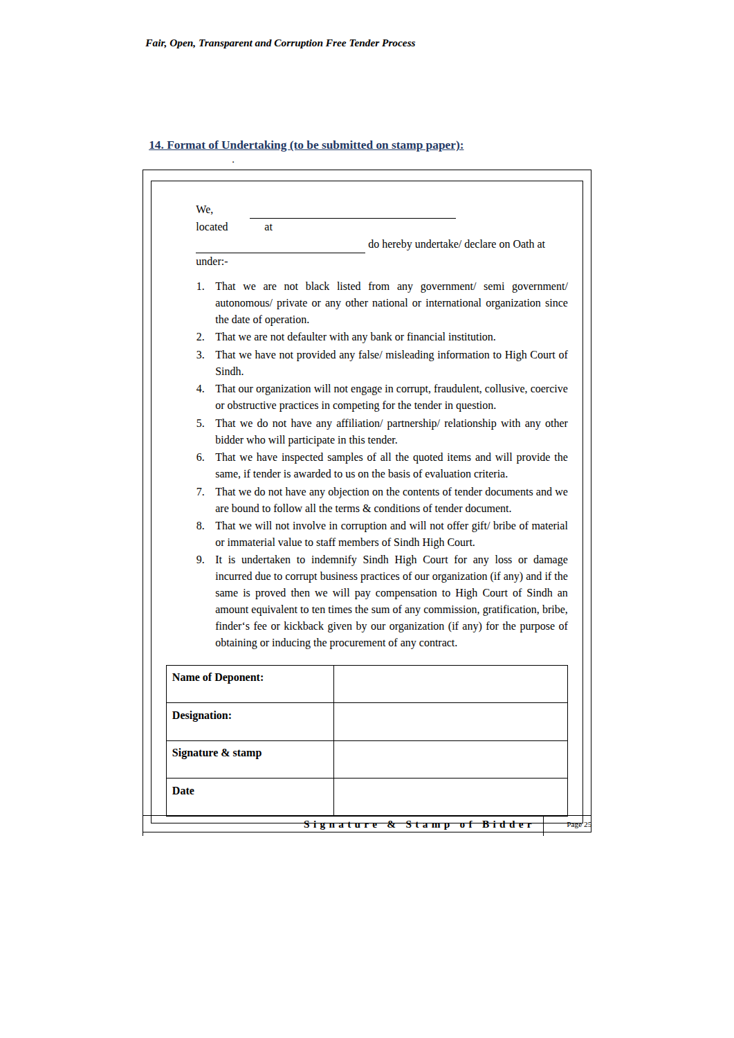Fair, Open, Transparent and Corruption Free Tender Process
14. Format of Undertaking (to be submitted on stamp paper):
.
We, located at
do hereby undertake/ declare on Oath at under:-
That we are not black listed from any government/ semi government/ autonomous/ private or any other national or international organization since the date of operation.
That we are not defaulter with any bank or financial institution.
That we have not provided any false/ misleading information to High Court of Sindh.
That our organization will not engage in corrupt, fraudulent, collusive, coercive or obstructive practices in competing for the tender in question.
That we do not have any affiliation/ partnership/ relationship with any other bidder who will participate in this tender.
That we have inspected samples of all the quoted items and will provide the same, if tender is awarded to us on the basis of evaluation criteria.
That we do not have any objection on the contents of tender documents and we are bound to follow all the terms & conditions of tender document.
That we will not involve in corruption and will not offer gift/ bribe of material or immaterial value to staff members of Sindh High Court.
It is undertaken to indemnify Sindh High Court for any loss or damage incurred due to corrupt business practices of our organization (if any) and if the same is proved then we will pay compensation to High Court of Sindh an amount equivalent to ten times the sum of any commission, gratification, bribe, finder‘s fee or kickback given by our organization (if any) for the purpose of obtaining or inducing the procurement of any contract.
| Name of Deponent: | |
| Designation: | |
| Signature & stamp | |
| Date | |
Signature & Stamp of Bidder Page 25